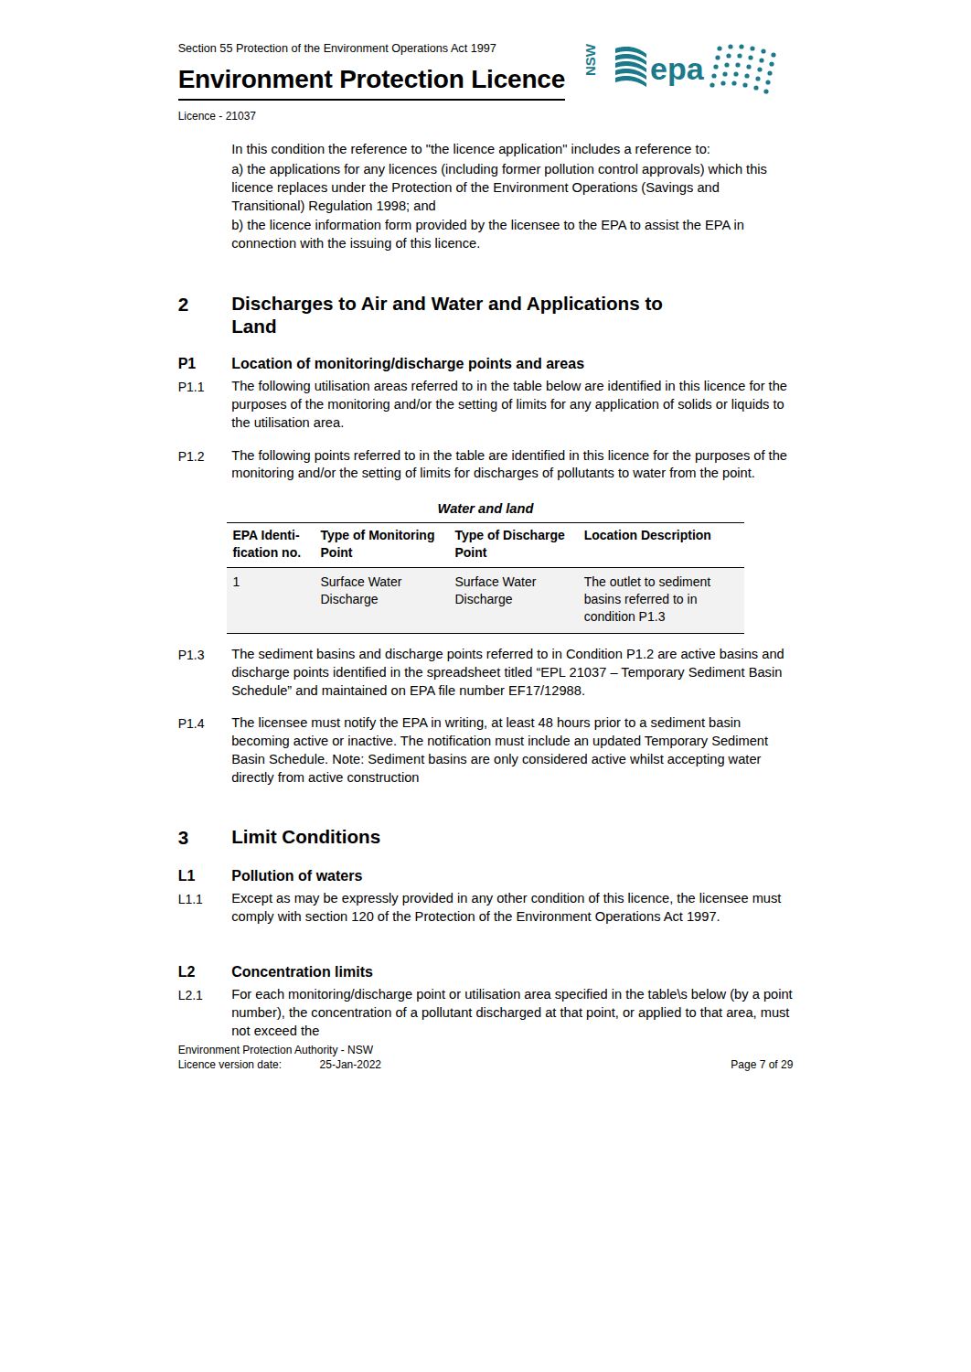Section 55 Protection of the Environment Operations Act 1997
Environment Protection Licence
NSW epa
Licence - 21037
In this condition the reference to "the licence application" includes a reference to:
a) the applications for any licences (including former pollution control approvals) which this licence replaces under the Protection of the Environment Operations (Savings and Transitional) Regulation 1998; and
b) the licence information form provided by the licensee to the EPA to assist the EPA in connection with the issuing of this licence.
2
Discharges to Air and Water and Applications to
Land
P1
Location of monitoring/discharge points and areas
P1.1
The following utilisation areas referred to in the table below are identified in this licence for the purposes of the monitoring and/or the setting of limits for any application of solids or liquids to the utilisation area.
P1.2
The following points referred to in the table are identified in this licence for the purposes of the monitoring and/or the setting of limits for discharges of pollutants to water from the point.
Water and land
| EPA Identi- fication no. | Type of Monitoring Point | Type of Discharge Point | Location Description |
| --- | --- | --- | --- |
| 1 | Surface Water Discharge | Surface Water Discharge | The outlet to sediment basins referred to in condition P1.3 |
P1.3
The sediment basins and discharge points referred to in Condition P1.2 are active basins and discharge points identified in the spreadsheet titled “EPL 21037 – Temporary Sediment Basin Schedule” and maintained on EPA file number EF17/12988.
P1.4
The licensee must notify the EPA in writing, at least 48 hours prior to a sediment basin becoming active or inactive. The notification must include an updated Temporary Sediment Basin Schedule. Note: Sediment basins are only considered active whilst accepting water directly from active construction
3
Limit Conditions
L1
Pollution of waters
L1.1
Except as may be expressly provided in any other condition of this licence, the licensee must comply with section 120 of the Protection of the Environment Operations Act 1997.
L2
Concentration limits
L2.1
For each monitoring/discharge point or utilisation area specified in the table\s below (by a point number), the concentration of a pollutant discharged at that point, or applied to that area, must not exceed the
Environment Protection Authority - NSW
Licence version date: 25-Jan-2022
Page 7 of 29